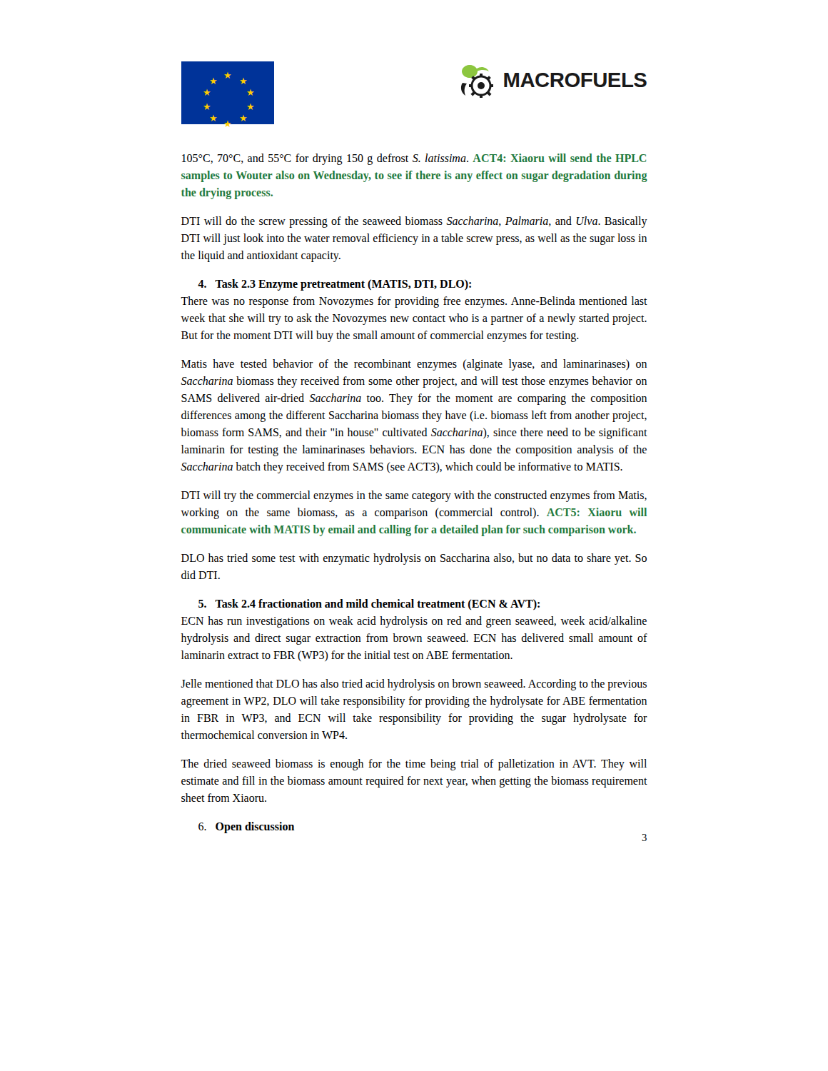★ ★ ★ ★ ★ ★ ★ ★ ★ ★
MACRO FUELS
105°C, 70°C, and 55°C for drying 150 g defrost S. latissima. ACT4: Xiaoru will send the HPLC samples to Wouter also on Wednesday, to see if there is any effect on sugar degradation during the drying process.
DTI will do the screw pressing of the seaweed biomass Saccharina, Palmaria, and Ulva. Basically DTI will just look into the water removal efficiency in a table screw press, as well as the sugar loss in the liquid and antioxidant capacity.
4. Task 2.3 Enzyme pretreatment (MATIS, DTI, DLO):
There was no response from Novozymes for providing free enzymes. Anne-Belinda mentioned last week that she will try to ask the Novozymes new contact who is a partner of a newly started project. But for the moment DTI will buy the small amount of commercial enzymes for testing.
Matis have tested behavior of the recombinant enzymes (alginate lyase, and laminarinases) on Saccharina biomass they received from some other project, and will test those enzymes behavior on SAMS delivered air-dried Saccharina too. They for the moment are comparing the composition differences among the different Saccharina biomass they have (i.e. biomass left from another project, biomass form SAMS, and their "in house" cultivated Saccharina), since there need to be significant laminarin for testing the laminarinases behaviors. ECN has done the composition analysis of the Saccharina batch they received from SAMS (see ACT3), which could be informative to MATIS.
DTI will try the commercial enzymes in the same category with the constructed enzymes from Matis, working on the same biomass, as a comparison (commercial control). ACT5: Xiaoru will communicate with MATIS by email and calling for a detailed plan for such comparison work.
DLO has tried some test with enzymatic hydrolysis on Saccharina also, but no data to share yet. So did DTI.
5. Task 2.4 fractionation and mild chemical treatment (ECN & AVT):
ECN has run investigations on weak acid hydrolysis on red and green seaweed, week acid/alkaline hydrolysis and direct sugar extraction from brown seaweed. ECN has delivered small amount of laminarin extract to FBR (WP3) for the initial test on ABE fermentation.
Jelle mentioned that DLO has also tried acid hydrolysis on brown seaweed. According to the previous agreement in WP2, DLO will take responsibility for providing the hydrolysate for ABE fermentation in FBR in WP3, and ECN will take responsibility for providing the sugar hydrolysate for thermochemical conversion in WP4.
The dried seaweed biomass is enough for the time being trial of palletization in AVT. They will estimate and fill in the biomass amount required for next year, when getting the biomass requirement sheet from Xiaoru.
6. Open discussion
3